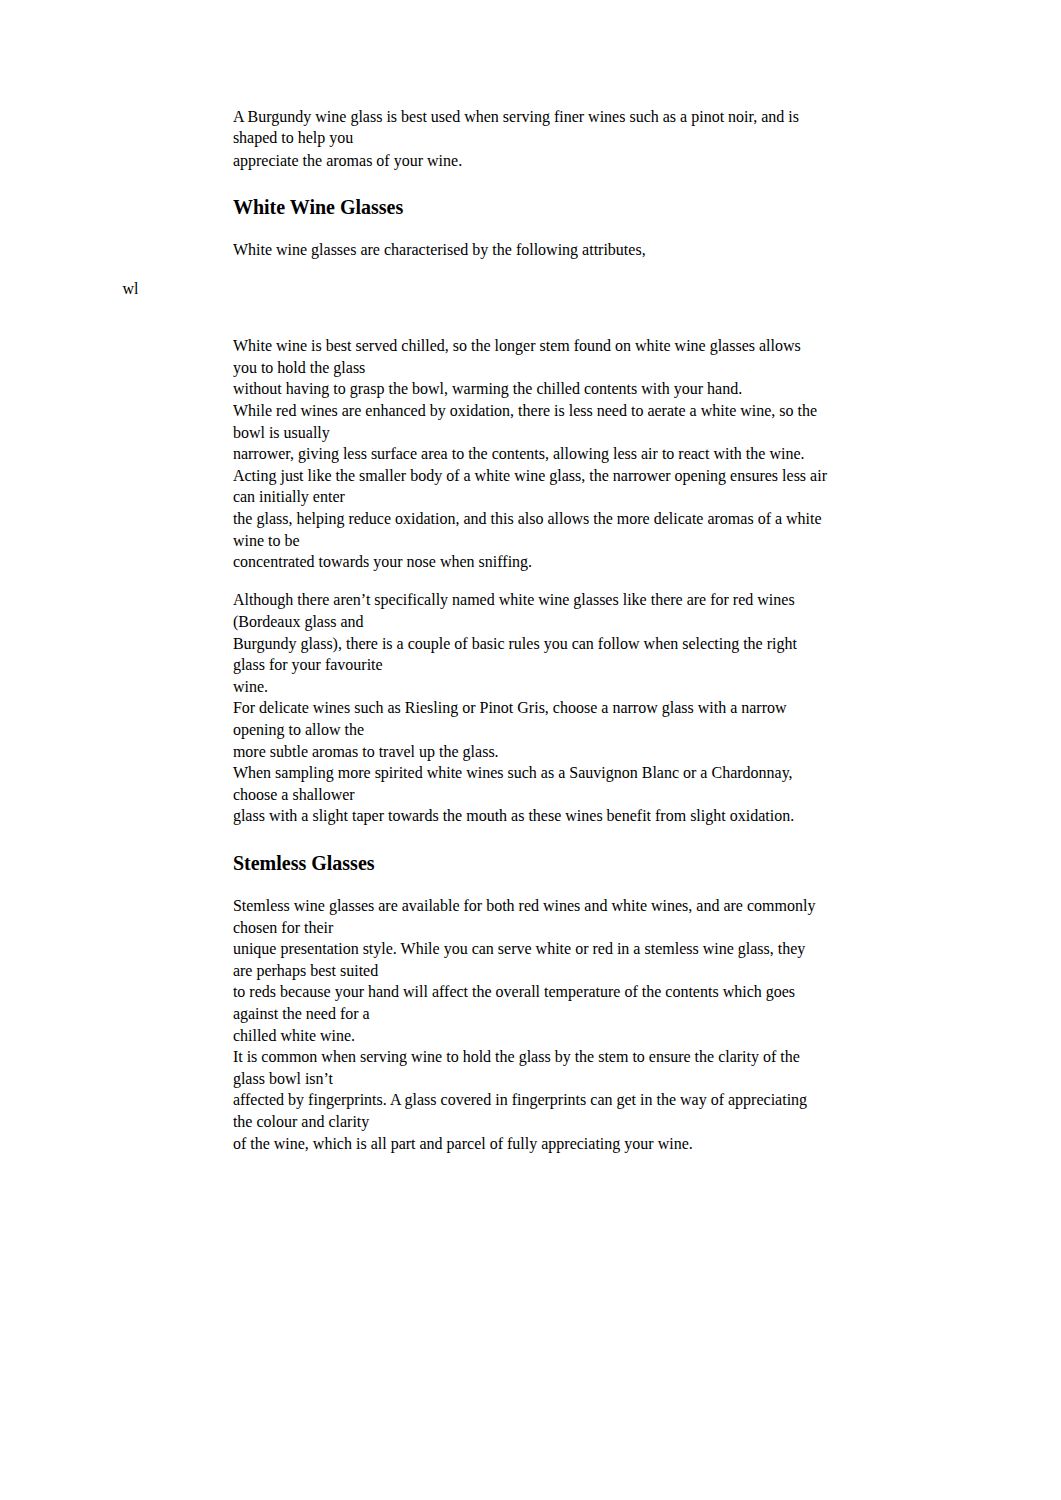A Burgundy wine glass is best used when serving finer wines such as a pinot noir, and is shaped to help you
appreciate the aromas of your wine.
White Wine Glasses
White wine glasses are characterised by the following attributes,
wl
White wine is best served chilled, so the longer stem found on white wine glasses allows you to hold the glass
without having to grasp the bowl, warming the chilled contents with your hand.
While red wines are enhanced by oxidation, there is less need to aerate a white wine, so the bowl is usually
narrower, giving less surface area to the contents, allowing less air to react with the wine.
Acting just like the smaller body of a white wine glass, the narrower opening ensures less air can initially enter
the glass, helping reduce oxidation, and this also allows the more delicate aromas of a white wine to be
concentrated towards your nose when sniffing.
Although there aren’t specifically named white wine glasses like there are for red wines (Bordeaux glass and
Burgundy glass), there is a couple of basic rules you can follow when selecting the right glass for your favourite
wine.
For delicate wines such as Riesling or Pinot Gris, choose a narrow glass with a narrow opening to allow the
more subtle aromas to travel up the glass.
When sampling more spirited white wines such as a Sauvignon Blanc or a Chardonnay, choose a shallower
glass with a slight taper towards the mouth as these wines benefit from slight oxidation.
Stemless Glasses
Stemless wine glasses are available for both red wines and white wines, and are commonly chosen for their
unique presentation style. While you can serve white or red in a stemless wine glass, they are perhaps best suited
to reds because your hand will affect the overall temperature of the contents which goes against the need for a
chilled white wine.
It is common when serving wine to hold the glass by the stem to ensure the clarity of the glass bowl isn’t
affected by fingerprints. A glass covered in fingerprints can get in the way of appreciating the colour and clarity
of the wine, which is all part and parcel of fully appreciating your wine.